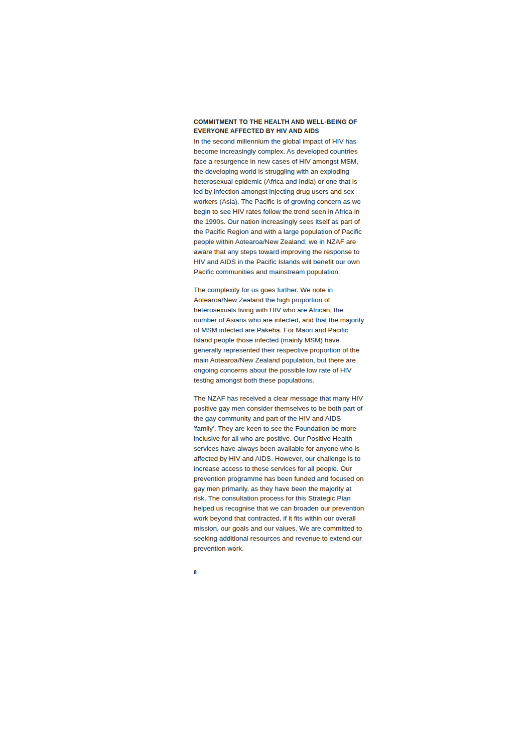Commitment to the health and well-being of everyone affected by HIV and AIDS
In the second millennium the global impact of HIV has become increasingly complex. As developed countries face a resurgence in new cases of HIV amongst MSM, the developing world is struggling with an exploding heterosexual epidemic (Africa and India) or one that is led by infection amongst injecting drug users and sex workers (Asia). The Pacific is of growing concern as we begin to see HIV rates follow the trend seen in Africa in the 1990s. Our nation increasingly sees itself as part of the Pacific Region and with a large population of Pacific people within Aotearoa/New Zealand, we in NZAF are aware that any steps toward improving the response to HIV and AIDS in the Pacific Islands will benefit our own Pacific communities and mainstream population.
The complexity for us goes further. We note in Aotearoa/New Zealand the high proportion of heterosexuals living with HIV who are African, the number of Asians who are infected, and that the majority of MSM infected are Pakeha. For Maori and Pacific Island people those infected (mainly MSM) have generally represented their respective proportion of the main Aotearoa/New Zealand population, but there are ongoing concerns about the possible low rate of HIV testing amongst both these populations.
The NZAF has received a clear message that many HIV positive gay men consider themselves to be both part of the gay community and part of the HIV and AIDS 'family'. They are keen to see the Foundation be more inclusive for all who are positive. Our Positive Health services have always been available for anyone who is affected by HIV and AIDS. However, our challenge is to increase access to these services for all people. Our prevention programme has been funded and focused on gay men primarily, as they have been the majority at risk. The consultation process for this Strategic Plan helped us recognise that we can broaden our prevention work beyond that contracted, if it fits within our overall mission, our goals and our values. We are committed to seeking additional resources and revenue to extend our prevention work.
8